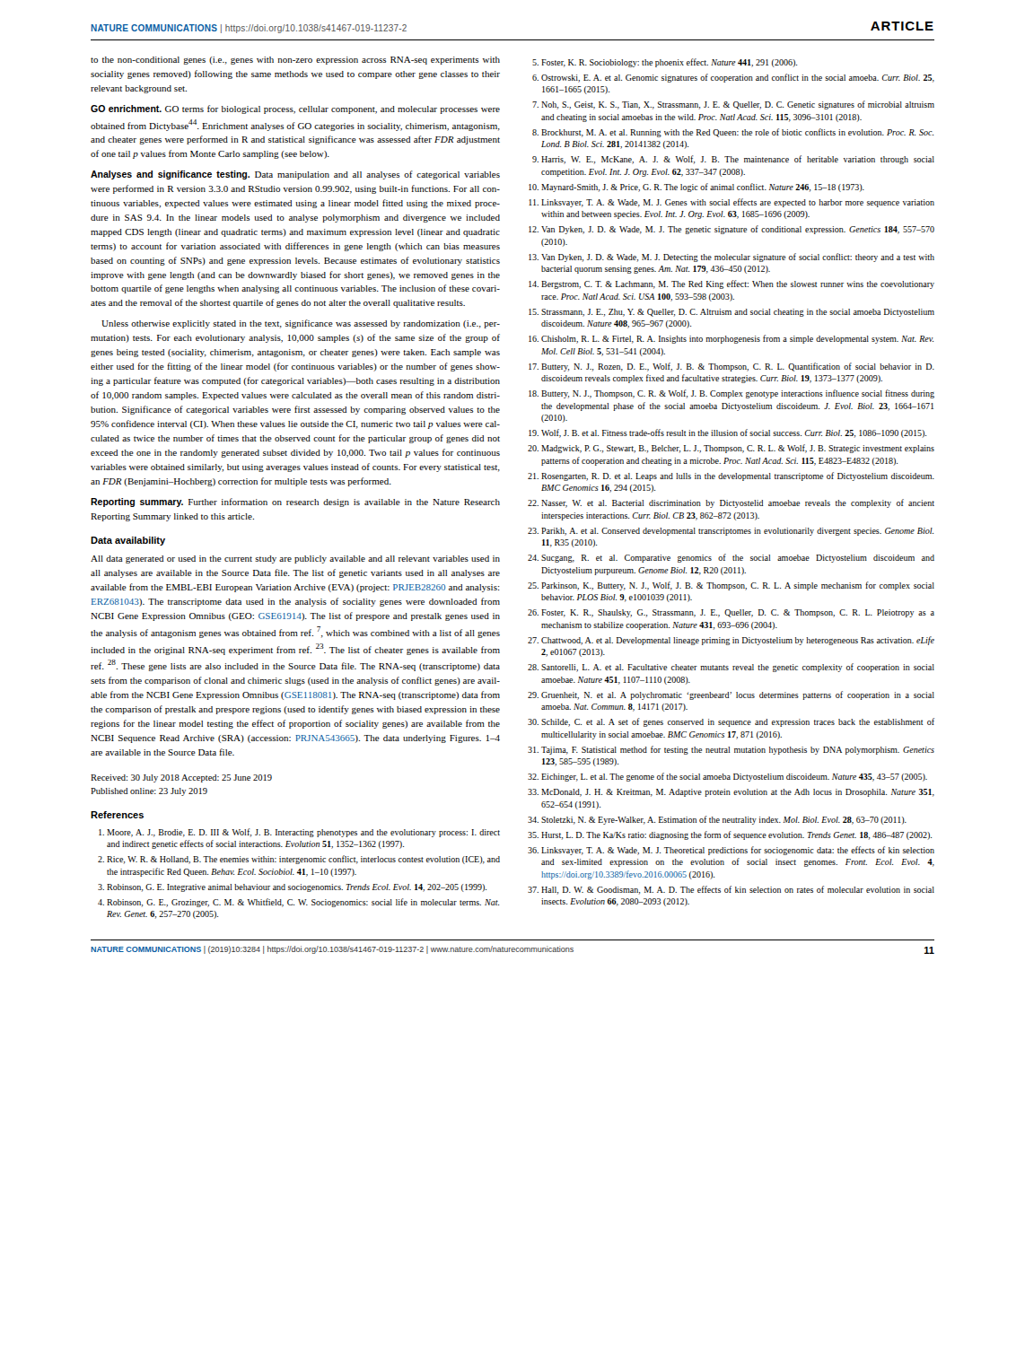NATURE COMMUNICATIONS | https://doi.org/10.1038/s41467-019-11237-2
ARTICLE
to the non-conditional genes (i.e., genes with non-zero expression across RNA-seq experiments with sociality genes removed) following the same methods we used to compare other gene classes to their relevant background set.
GO enrichment. GO terms for biological process, cellular component, and molecular processes were obtained from Dictybase44. Enrichment analyses of GO categories in sociality, chimerism, antagonism, and cheater genes were performed in R and statistical significance was assessed after FDR adjustment of one tail p values from Monte Carlo sampling (see below).
Analyses and significance testing. Data manipulation and all analyses of categorical variables were performed in R version 3.3.0 and RStudio version 0.99.902, using built-in functions. For all continuous variables, expected values were estimated using a linear model fitted using the mixed procedure in SAS 9.4. In the linear models used to analyse polymorphism and divergence we included mapped CDS length (linear and quadratic terms) and maximum expression level (linear and quadratic terms) to account for variation associated with differences in gene length (which can bias measures based on counting of SNPs) and gene expression levels. Because estimates of evolutionary statistics improve with gene length (and can be downwardly biased for short genes), we removed genes in the bottom quartile of gene lengths when analysing all continuous variables. The inclusion of these covariates and the removal of the shortest quartile of genes do not alter the overall qualitative results.
Unless otherwise explicitly stated in the text, significance was assessed by randomization (i.e., permutation) tests. For each evolutionary analysis, 10,000 samples (s) of the same size of the group of genes being tested (sociality, chimerism, antagonism, or cheater genes) were taken. Each sample was either used for the fitting of the linear model (for continuous variables) or the number of genes showing a particular feature was computed (for categorical variables)—both cases resulting in a distribution of 10,000 random samples. Expected values were calculated as the overall mean of this random distribution. Significance of categorical variables were first assessed by comparing observed values to the 95% confidence interval (CI). When these values lie outside the CI, numeric two tail p values were calculated as twice the number of times that the observed count for the particular group of genes did not exceed the one in the randomly generated subset divided by 10,000. Two tail p values for continuous variables were obtained similarly, but using averages values instead of counts. For every statistical test, an FDR (Benjamini–Hochberg) correction for multiple tests was performed.
Reporting summary. Further information on research design is available in the Nature Research Reporting Summary linked to this article.
Data availability
All data generated or used in the current study are publicly available and all relevant variables used in all analyses are available in the Source Data file. The list of genetic variants used in all analyses are available from the EMBL-EBI European Variation Archive (EVA) (project: PRJEB28260 and analysis: ERZ681043). The transcriptome data used in the analysis of sociality genes were downloaded from NCBI Gene Expression Omnibus (GEO: GSE61914). The list of prespore and prestalk genes used in the analysis of antagonism genes was obtained from ref. 7, which was combined with a list of all genes included in the original RNA-seq experiment from ref. 23. The list of cheater genes is available from ref. 28. These gene lists are also included in the Source Data file. The RNA-seq (transcriptome) data sets from the comparison of clonal and chimeric slugs (used in the analysis of conflict genes) are available from the NCBI Gene Expression Omnibus (GSE118081). The RNA-seq (transcriptome) data from the comparison of prestalk and prespore regions (used to identify genes with biased expression in these regions for the linear model testing the effect of proportion of sociality genes) are available from the NCBI Sequence Read Archive (SRA) (accession: PRJNA543665). The data underlying Figures. 1–4 are available in the Source Data file.
Received: 30 July 2018 Accepted: 25 June 2019
Published online: 23 July 2019
References
Moore, A. J., Brodie, E. D. III & Wolf, J. B. Interacting phenotypes and the evolutionary process: I. direct and indirect genetic effects of social interactions. Evolution 51, 1352–1362 (1997).
Rice, W. R. & Holland, B. The enemies within: intergenomic conflict, interlocus contest evolution (ICE), and the intraspecific Red Queen. Behav. Ecol. Sociobiol. 41, 1–10 (1997).
Robinson, G. E. Integrative animal behaviour and sociogenomics. Trends Ecol. Evol. 14, 202–205 (1999).
Robinson, G. E., Grozinger, C. M. & Whitfield, C. W. Sociogenomics: social life in molecular terms. Nat. Rev. Genet. 6, 257–270 (2005).
Foster, K. R. Sociobiology: the phoenix effect. Nature 441, 291 (2006).
Ostrowski, E. A. et al. Genomic signatures of cooperation and conflict in the social amoeba. Curr. Biol. 25, 1661–1665 (2015).
Noh, S., Geist, K. S., Tian, X., Strassmann, J. E. & Queller, D. C. Genetic signatures of microbial altruism and cheating in social amoebas in the wild. Proc. Natl Acad. Sci. 115, 3096–3101 (2018).
Brockhurst, M. A. et al. Running with the Red Queen: the role of biotic conflicts in evolution. Proc. R. Soc. Lond. B Biol. Sci. 281, 20141382 (2014).
Harris, W. E., McKane, A. J. & Wolf, J. B. The maintenance of heritable variation through social competition. Evol. Int. J. Org. Evol. 62, 337–347 (2008).
Maynard-Smith, J. & Price, G. R. The logic of animal conflict. Nature 246, 15–18 (1973).
Linksvayer, T. A. & Wade, M. J. Genes with social effects are expected to harbor more sequence variation within and between species. Evol. Int. J. Org. Evol. 63, 1685–1696 (2009).
Van Dyken, J. D. & Wade, M. J. The genetic signature of conditional expression. Genetics 184, 557–570 (2010).
Van Dyken, J. D. & Wade, M. J. Detecting the molecular signature of social conflict: theory and a test with bacterial quorum sensing genes. Am. Nat. 179, 436–450 (2012).
Bergstrom, C. T. & Lachmann, M. The Red King effect: When the slowest runner wins the coevolutionary race. Proc. Natl Acad. Sci. USA 100, 593–598 (2003).
Strassmann, J. E., Zhu, Y. & Queller, D. C. Altruism and social cheating in the social amoeba Dictyostelium discoideum. Nature 408, 965–967 (2000).
Chisholm, R. L. & Firtel, R. A. Insights into morphogenesis from a simple developmental system. Nat. Rev. Mol. Cell Biol. 5, 531–541 (2004).
Buttery, N. J., Rozen, D. E., Wolf, J. B. & Thompson, C. R. L. Quantification of social behavior in D. discoideum reveals complex fixed and facultative strategies. Curr. Biol. 19, 1373–1377 (2009).
Buttery, N. J., Thompson, C. R. & Wolf, J. B. Complex genotype interactions influence social fitness during the developmental phase of the social amoeba Dictyostelium discoideum. J. Evol. Biol. 23, 1664–1671 (2010).
Wolf, J. B. et al. Fitness trade-offs result in the illusion of social success. Curr. Biol. 25, 1086–1090 (2015).
Madgwick, P. G., Stewart, B., Belcher, L. J., Thompson, C. R. L. & Wolf, J. B. Strategic investment explains patterns of cooperation and cheating in a microbe. Proc. Natl Acad. Sci. 115, E4823–E4832 (2018).
Rosengarten, R. D. et al. Leaps and lulls in the developmental transcriptome of Dictyostelium discoideum. BMC Genomics 16, 294 (2015).
Nasser, W. et al. Bacterial discrimination by Dictyostelid amoebae reveals the complexity of ancient interspecies interactions. Curr. Biol. CB 23, 862–872 (2013).
Parikh, A. et al. Conserved developmental transcriptomes in evolutionarily divergent species. Genome Biol. 11, R35 (2010).
Sucgang, R. et al. Comparative genomics of the social amoebae Dictyostelium discoideum and Dictyostelium purpureum. Genome Biol. 12, R20 (2011).
Parkinson, K., Buttery, N. J., Wolf, J. B. & Thompson, C. R. L. A simple mechanism for complex social behavior. PLOS Biol. 9, e1001039 (2011).
Foster, K. R., Shaulsky, G., Strassmann, J. E., Queller, D. C. & Thompson, C. R. L. Pleiotropy as a mechanism to stabilize cooperation. Nature 431, 693–696 (2004).
Chattwood, A. et al. Developmental lineage priming in Dictyostelium by heterogeneous Ras activation. eLife 2, e01067 (2013).
Santorelli, L. A. et al. Facultative cheater mutants reveal the genetic complexity of cooperation in social amoebae. Nature 451, 1107–1110 (2008).
Gruenheit, N. et al. A polychromatic ‘greenbeard’ locus determines patterns of cooperation in a social amoeba. Nat. Commun. 8, 14171 (2017).
Schilde, C. et al. A set of genes conserved in sequence and expression traces back the establishment of multicellularity in social amoebae. BMC Genomics 17, 871 (2016).
Tajima, F. Statistical method for testing the neutral mutation hypothesis by DNA polymorphism. Genetics 123, 585–595 (1989).
Eichinger, L. et al. The genome of the social amoeba Dictyostelium discoideum. Nature 435, 43–57 (2005).
McDonald, J. H. & Kreitman, M. Adaptive protein evolution at the Adh locus in Drosophila. Nature 351, 652–654 (1991).
Stoletzki, N. & Eyre-Walker, A. Estimation of the neutrality index. Mol. Biol. Evol. 28, 63–70 (2011).
Hurst, L. D. The Ka/Ks ratio: diagnosing the form of sequence evolution. Trends Genet. 18, 486–487 (2002).
Linksvayer, T. A. & Wade, M. J. Theoretical predictions for sociogenomic data: the effects of kin selection and sex-limited expression on the evolution of social insect genomes. Front. Ecol. Evol. 4, https://doi.org/10.3389/fevo.2016.00065 (2016).
Hall, D. W. & Goodisman, M. A. D. The effects of kin selection on rates of molecular evolution in social insects. Evolution 66, 2080–2093 (2012).
NATURE COMMUNICATIONS | (2019)10:3284 | https://doi.org/10.1038/s41467-019-11237-2 | www.nature.com/naturecommunications
11